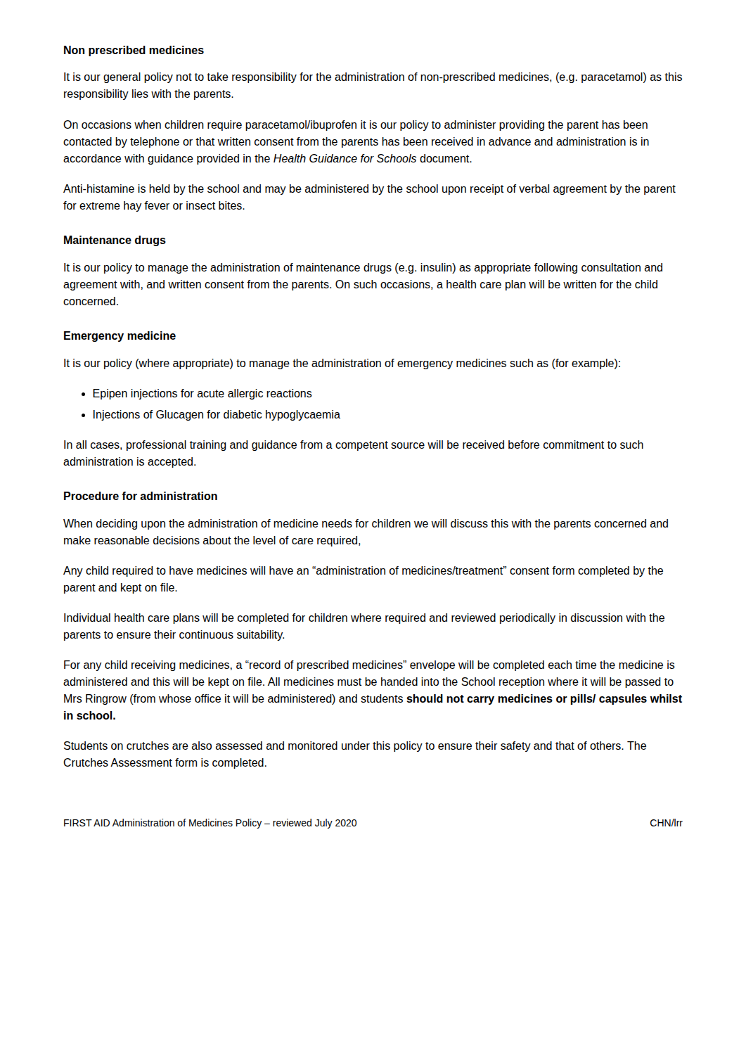Non prescribed medicines
It is our general policy not to take responsibility for the administration of non-prescribed medicines, (e.g. paracetamol) as this responsibility lies with the parents.
On occasions when children require paracetamol/ibuprofen it is our policy to administer providing the parent has been contacted by telephone or that written consent from the parents has been received in advance and administration is in accordance with guidance provided in the Health Guidance for Schools document.
Anti-histamine is held by the school and may be administered by the school upon receipt of verbal agreement by the parent for extreme hay fever or insect bites.
Maintenance drugs
It is our policy to manage the administration of maintenance drugs (e.g. insulin) as appropriate following consultation and agreement with, and written consent from the parents. On such occasions, a health care plan will be written for the child concerned.
Emergency medicine
It is our policy (where appropriate) to manage the administration of emergency medicines such as (for example):
Epipen injections for acute allergic reactions
Injections of Glucagen for diabetic hypoglycaemia
In all cases, professional training and guidance from a competent source will be received before commitment to such administration is accepted.
Procedure for administration
When deciding upon the administration of medicine needs for children we will discuss this with the parents concerned and make reasonable decisions about the level of care required,
Any child required to have medicines will have an “administration of medicines/treatment” consent form completed by the parent and kept on file.
Individual health care plans will be completed for children where required and reviewed periodically in discussion with the parents to ensure their continuous suitability.
For any child receiving medicines, a “record of prescribed medicines” envelope will be completed each time the medicine is administered and this will be kept on file. All medicines must be handed into the School reception where it will be passed to Mrs Ringrow (from whose office it will be administered) and students should not carry medicines or pills/ capsules whilst in school.
Students on crutches are also assessed and monitored under this policy to ensure their safety and that of others. The Crutches Assessment form is completed.
FIRST AID Administration of Medicines Policy – reviewed July 2020 CHN/lrr